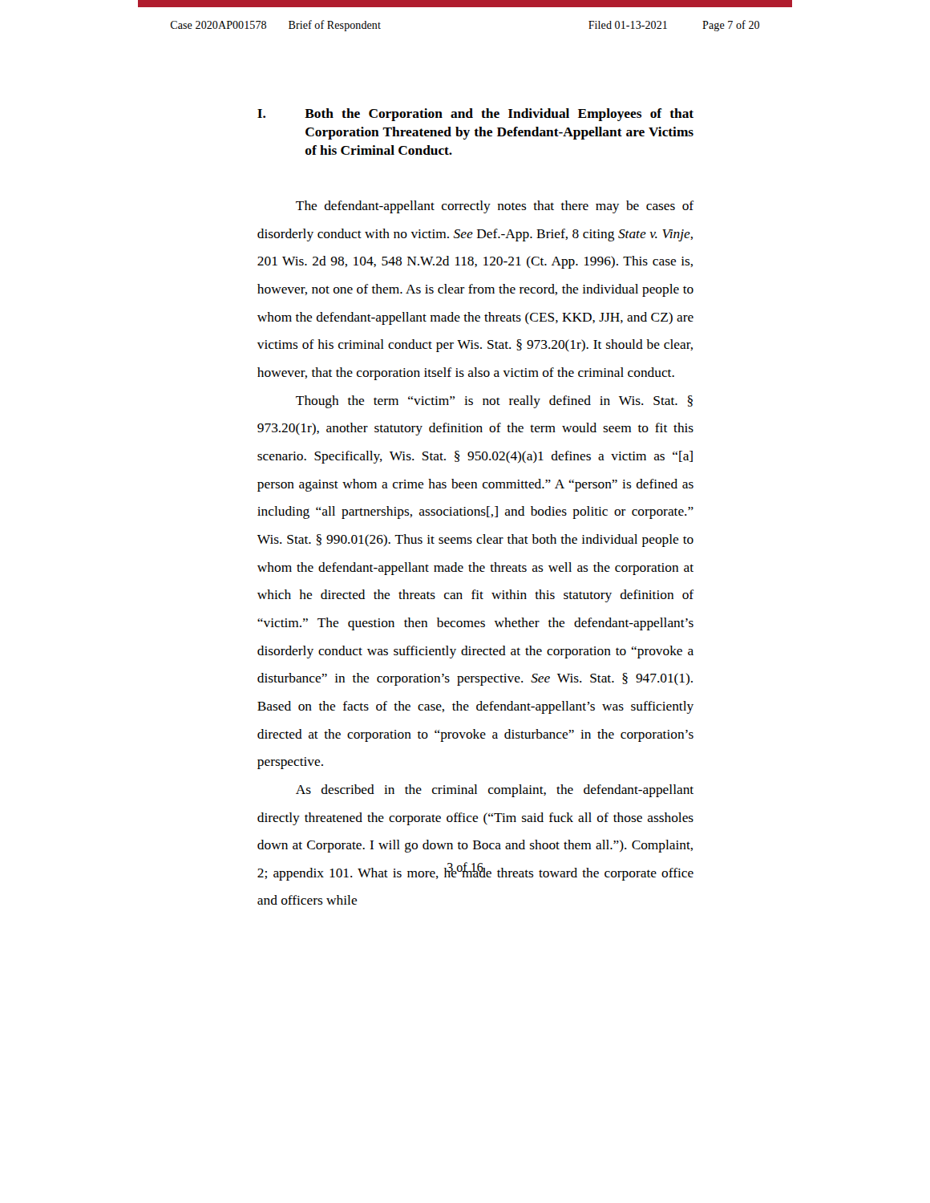Case 2020AP001578 Brief of Respondent
Filed 01-13-2021 Page 7 of 20
I.
Both the Corporation and the Individual Employees of that Corporation Threatened by the Defendant-Appellant are Victims of his Criminal Conduct.
The defendant-appellant correctly notes that there may be cases of disorderly conduct with no victim. See Def.-App. Brief, 8 citing State v. Vinje, 201 Wis. 2d 98, 104, 548 N.W.2d 118, 120-21 (Ct. App. 1996). This case is, however, not one of them. As is clear from the record, the individual people to whom the defendant-appellant made the threats (CES, KKD, JJH, and CZ) are victims of his criminal conduct per Wis. Stat. § 973.20(1r). It should be clear, however, that the corporation itself is also a victim of the criminal conduct.
Though the term “victim” is not really defined in Wis. Stat. § 973.20(1r), another statutory definition of the term would seem to fit this scenario. Specifically, Wis. Stat. § 950.02(4)(a)1 defines a victim as “[a] person against whom a crime has been committed.” A “person” is defined as including “all partnerships, associations[,] and bodies politic or corporate.” Wis. Stat. § 990.01(26). Thus it seems clear that both the individual people to whom the defendant-appellant made the threats as well as the corporation at which he directed the threats can fit within this statutory definition of “victim.” The question then becomes whether the defendant-appellant’s disorderly conduct was sufficiently directed at the corporation to “provoke a disturbance” in the corporation’s perspective. See Wis. Stat. § 947.01(1). Based on the facts of the case, the defendant-appellant’s was sufficiently directed at the corporation to “provoke a disturbance” in the corporation’s perspective.
As described in the criminal complaint, the defendant-appellant directly threatened the corporate office (“Tim said fuck all of those assholes down at Corporate. I will go down to Boca and shoot them all.”). Complaint, 2; appendix 101. What is more, he made threats toward the corporate office and officers while
3 of 16